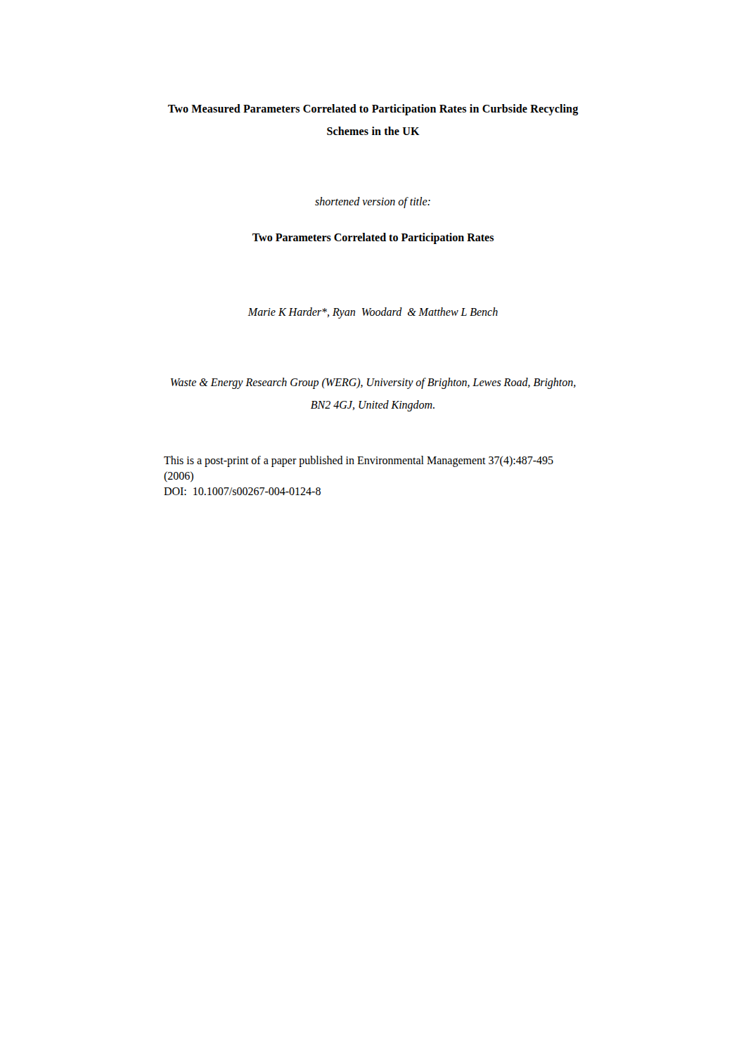Two Measured Parameters Correlated to Participation Rates in Curbside Recycling Schemes in the UK
shortened version of title:
Two Parameters Correlated to Participation Rates
Marie K Harder*, Ryan Woodard & Matthew L Bench
Waste & Energy Research Group (WERG), University of Brighton, Lewes Road, Brighton, BN2 4GJ, United Kingdom.
This is a post-print of a paper published in Environmental Management 37(4):487-495 (2006)
DOI: 10.1007/s00267-004-0124-8